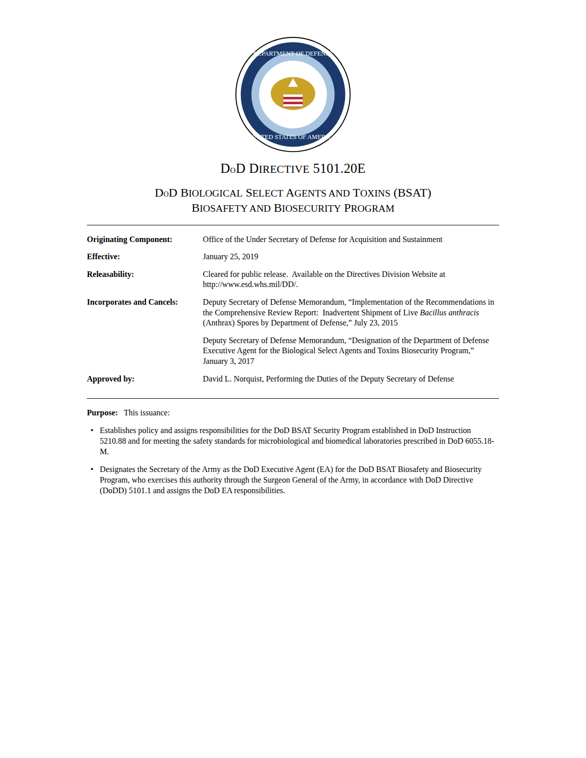Do D DIRECTIVE 5101.20E
Do D BIOLOGICAL SELECT AGENTS AND TOXINS (BSAT)
BIOSAFETY AND BIOSECURITY PROGRAM
| Originating Component: | Office of the Under Secretary of Defense for Acquisition and Sustainment |
| Effective: | January 25, 2019 |
| Releasability: | Cleared for public release. Available on the Directives Division Website at http://www.esd.whs.mil/DD/ . |
| Incorporates and Cancels: | Deputy Secretary of Defense Memorandum, “Implementation of the Recommendations in the Comprehensive Review Report: Inadvertent Shipment of Live Bacillus anthracis (Anthrax) Spores by Department of Defense,” July 23, 2015 Deputy Secretary of Defense Memorandum, “Designation of the Department of Defense Executive Agent for the Biological Select Agents and Toxins Biosecurity Program,” January 3, 2017 |
| Approved by: | David L. Norquist, Performing the Duties of the Deputy Secretary of Defense |
Purpose: This issuance:
Establishes policy and assigns responsibilities for the DoD BSAT Security Program established in DoD Instruction 5210.88 and for meeting the safety standards for microbiological and biomedical laboratories prescribed in DoD 6055.18-M.
Designates the Secretary of the Army as the DoD Executive Agent (EA) for the DoD BSAT Biosafety and Biosecurity Program, who exercises this authority through the Surgeon General of the Army, in accordance with DoD Directive (DoDD) 5101.1 and assigns the DoD EA responsibilities.